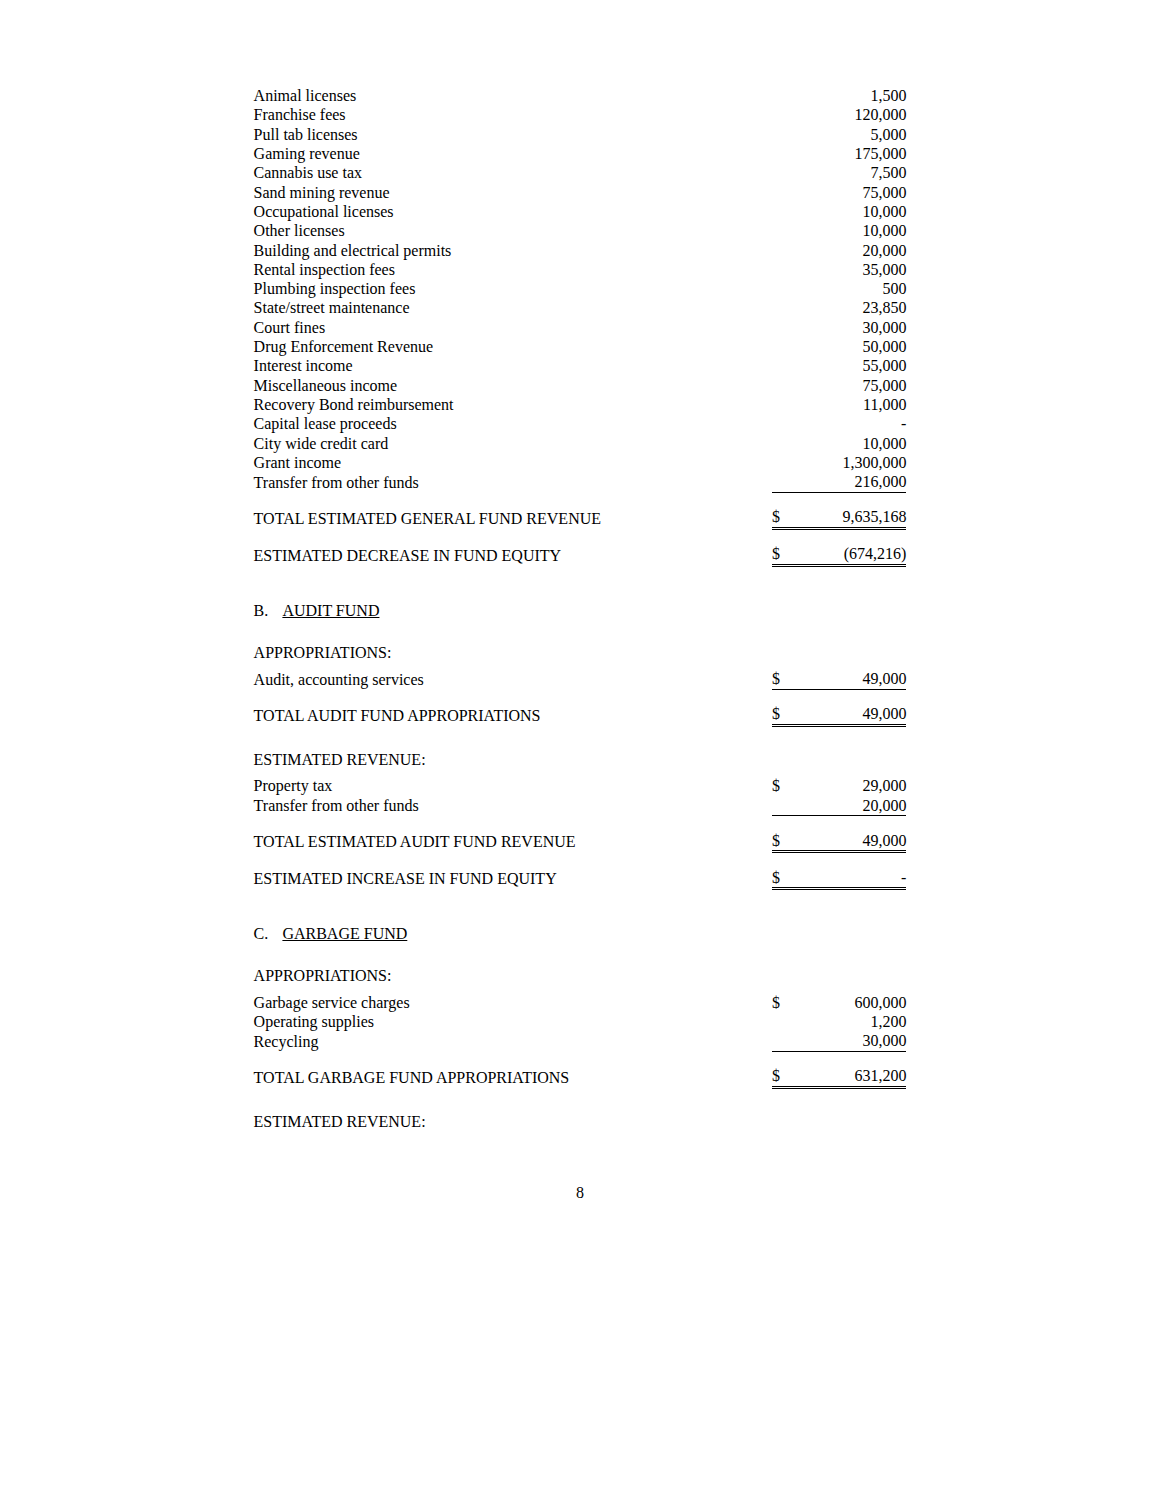| Animal licenses | | 1,500 |
| Franchise fees | | 120,000 |
| Pull tab licenses | | 5,000 |
| Gaming revenue | | 175,000 |
| Cannabis use tax | | 7,500 |
| Sand mining revenue | | 75,000 |
| Occupational licenses | | 10,000 |
| Other licenses | | 10,000 |
| Building and electrical permits | | 20,000 |
| Rental inspection fees | | 35,000 |
| Plumbing inspection fees | | 500 |
| State/street maintenance | | 23,850 |
| Court fines | | 30,000 |
| Drug Enforcement Revenue | | 50,000 |
| Interest income | | 55,000 |
| Miscellaneous income | | 75,000 |
| Recovery Bond reimbursement | | 11,000 |
| Capital lease proceeds | | - |
| City wide credit card | | 10,000 |
| Grant income | | 1,300,000 |
| Transfer from other funds | | 216,000 |
| TOTAL ESTIMATED GENERAL FUND REVENUE | $ | 9,635,168 |
| ESTIMATED DECREASE IN FUND EQUITY | $ | (674,216) |
B. AUDIT FUND
APPROPRIATIONS:
| Audit, accounting services | $ | 49,000 |
| TOTAL AUDIT FUND APPROPRIATIONS | $ | 49,000 |
ESTIMATED REVENUE:
| Property tax | $ | 29,000 |
| Transfer from other funds | | 20,000 |
| TOTAL ESTIMATED AUDIT FUND REVENUE | $ | 49,000 |
| ESTIMATED INCREASE IN FUND EQUITY | $ | - |
C. GARBAGE FUND
APPROPRIATIONS:
| Garbage service charges | $ | 600,000 |
| Operating supplies | | 1,200 |
| Recycling | | 30,000 |
| TOTAL GARBAGE FUND APPROPRIATIONS | $ | 631,200 |
ESTIMATED REVENUE:
8